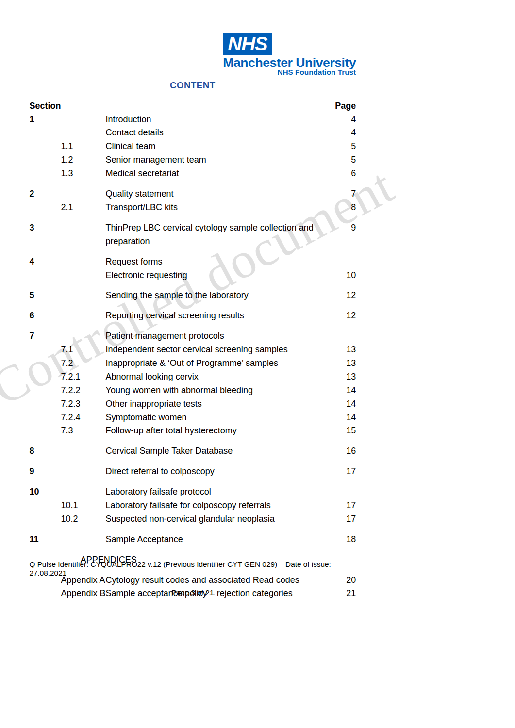Controlled document
NHS Manchester University NHS Foundation Trust
CONTENT
| Section | | | Page |
| 1 | | Introduction | 4 |
| | | Contact details | 4 |
| | 1.1 | Clinical team | 5 |
| | 1.2 | Senior management team | 5 |
| | 1.3 | Medical secretariat | 6 |
| 2 | | Quality statement | 7 |
| | 2.1 | Transport/LBC kits | 8 |
| 3 | | ThinPrep LBC cervical cytology sample collection and preparation | 9 |
| 4 | | Request forms | |
| | | Electronic requesting | 10 |
| 5 | | Sending the sample to the laboratory | 12 |
| 6 | | Reporting cervical screening results | 12 |
| 7 | | Patient management protocols | |
| | 7.1 | Independent sector cervical screening samples | 13 |
| | 7.2 | Inappropriate & ‘Out of Programme’ samples | 13 |
| | 7.2.1 | Abnormal looking cervix | 13 |
| | 7.2.2 | Young women with abnormal bleeding | 14 |
| | 7.2.3 | Other inappropriate tests | 14 |
| | 7.2.4 | Symptomatic women | 14 |
| | 7.3 | Follow-up after total hysterectomy | 15 |
| 8 | | Cervical Sample Taker Database | 16 |
| 9 | | Direct referral to colposcopy | 17 |
| 10 | | Laboratory failsafe protocol | |
| | 10.1 | Laboratory failsafe for colposcopy referrals | 17 |
| | 10.2 | Suspected non-cervical glandular neoplasia | 17 |
| 11 | | Sample Acceptance | 18 |
| | APPENDICES | |
| | Appendix A | Cytology result codes and associated Read codes | 20 |
| | Appendix B | Sample acceptance policy – rejection categories | 21 |
Q Pulse Identifier: CYQUALPRO22 v.12 (Previous Identifier CYT GEN 029) Date of issue: 27.08.2021
Page 3 of 21